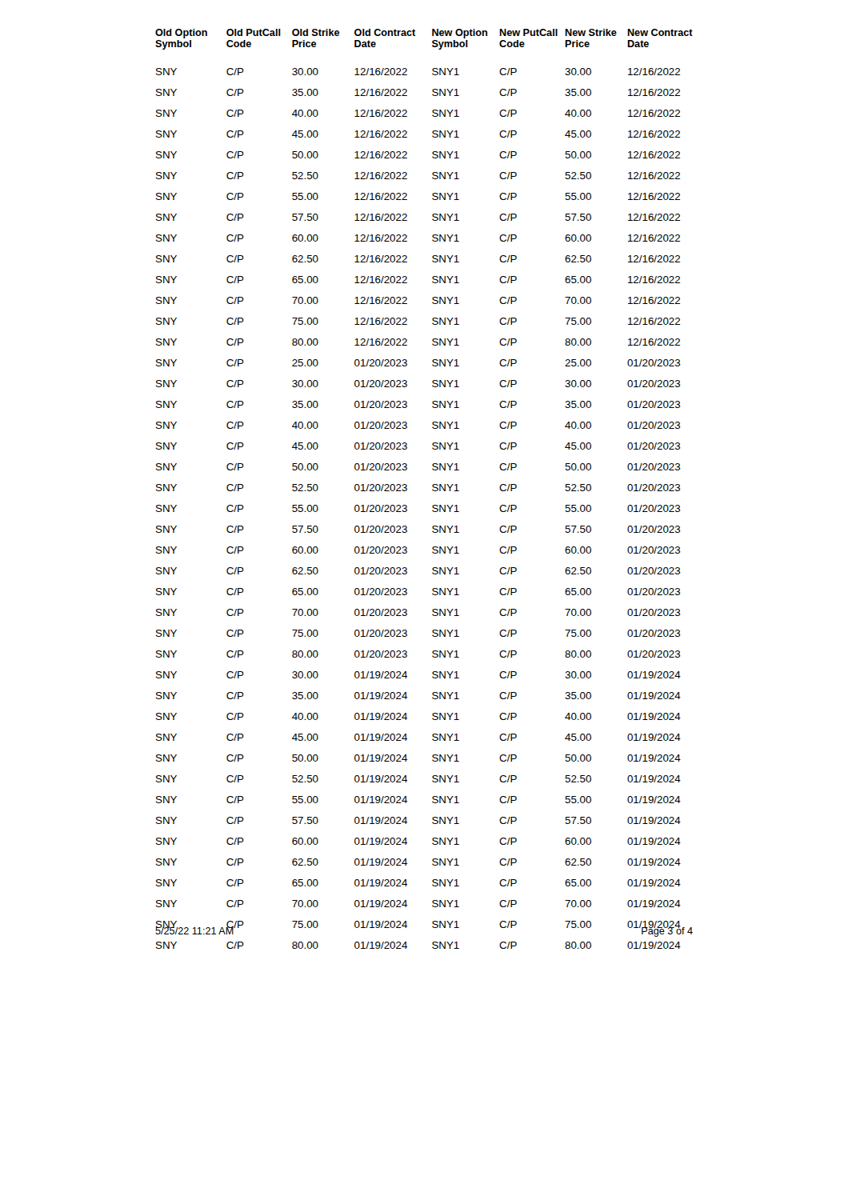| Old Option Symbol | Old PutCall Code | Old Strike Price | Old Contract Date | New Option Symbol | New PutCall Code | New Strike Price | New Contract Date |
| --- | --- | --- | --- | --- | --- | --- | --- |
| SNY | C/P | 30.00 | 12/16/2022 | SNY1 | C/P | 30.00 | 12/16/2022 |
| SNY | C/P | 35.00 | 12/16/2022 | SNY1 | C/P | 35.00 | 12/16/2022 |
| SNY | C/P | 40.00 | 12/16/2022 | SNY1 | C/P | 40.00 | 12/16/2022 |
| SNY | C/P | 45.00 | 12/16/2022 | SNY1 | C/P | 45.00 | 12/16/2022 |
| SNY | C/P | 50.00 | 12/16/2022 | SNY1 | C/P | 50.00 | 12/16/2022 |
| SNY | C/P | 52.50 | 12/16/2022 | SNY1 | C/P | 52.50 | 12/16/2022 |
| SNY | C/P | 55.00 | 12/16/2022 | SNY1 | C/P | 55.00 | 12/16/2022 |
| SNY | C/P | 57.50 | 12/16/2022 | SNY1 | C/P | 57.50 | 12/16/2022 |
| SNY | C/P | 60.00 | 12/16/2022 | SNY1 | C/P | 60.00 | 12/16/2022 |
| SNY | C/P | 62.50 | 12/16/2022 | SNY1 | C/P | 62.50 | 12/16/2022 |
| SNY | C/P | 65.00 | 12/16/2022 | SNY1 | C/P | 65.00 | 12/16/2022 |
| SNY | C/P | 70.00 | 12/16/2022 | SNY1 | C/P | 70.00 | 12/16/2022 |
| SNY | C/P | 75.00 | 12/16/2022 | SNY1 | C/P | 75.00 | 12/16/2022 |
| SNY | C/P | 80.00 | 12/16/2022 | SNY1 | C/P | 80.00 | 12/16/2022 |
| SNY | C/P | 25.00 | 01/20/2023 | SNY1 | C/P | 25.00 | 01/20/2023 |
| SNY | C/P | 30.00 | 01/20/2023 | SNY1 | C/P | 30.00 | 01/20/2023 |
| SNY | C/P | 35.00 | 01/20/2023 | SNY1 | C/P | 35.00 | 01/20/2023 |
| SNY | C/P | 40.00 | 01/20/2023 | SNY1 | C/P | 40.00 | 01/20/2023 |
| SNY | C/P | 45.00 | 01/20/2023 | SNY1 | C/P | 45.00 | 01/20/2023 |
| SNY | C/P | 50.00 | 01/20/2023 | SNY1 | C/P | 50.00 | 01/20/2023 |
| SNY | C/P | 52.50 | 01/20/2023 | SNY1 | C/P | 52.50 | 01/20/2023 |
| SNY | C/P | 55.00 | 01/20/2023 | SNY1 | C/P | 55.00 | 01/20/2023 |
| SNY | C/P | 57.50 | 01/20/2023 | SNY1 | C/P | 57.50 | 01/20/2023 |
| SNY | C/P | 60.00 | 01/20/2023 | SNY1 | C/P | 60.00 | 01/20/2023 |
| SNY | C/P | 62.50 | 01/20/2023 | SNY1 | C/P | 62.50 | 01/20/2023 |
| SNY | C/P | 65.00 | 01/20/2023 | SNY1 | C/P | 65.00 | 01/20/2023 |
| SNY | C/P | 70.00 | 01/20/2023 | SNY1 | C/P | 70.00 | 01/20/2023 |
| SNY | C/P | 75.00 | 01/20/2023 | SNY1 | C/P | 75.00 | 01/20/2023 |
| SNY | C/P | 80.00 | 01/20/2023 | SNY1 | C/P | 80.00 | 01/20/2023 |
| SNY | C/P | 30.00 | 01/19/2024 | SNY1 | C/P | 30.00 | 01/19/2024 |
| SNY | C/P | 35.00 | 01/19/2024 | SNY1 | C/P | 35.00 | 01/19/2024 |
| SNY | C/P | 40.00 | 01/19/2024 | SNY1 | C/P | 40.00 | 01/19/2024 |
| SNY | C/P | 45.00 | 01/19/2024 | SNY1 | C/P | 45.00 | 01/19/2024 |
| SNY | C/P | 50.00 | 01/19/2024 | SNY1 | C/P | 50.00 | 01/19/2024 |
| SNY | C/P | 52.50 | 01/19/2024 | SNY1 | C/P | 52.50 | 01/19/2024 |
| SNY | C/P | 55.00 | 01/19/2024 | SNY1 | C/P | 55.00 | 01/19/2024 |
| SNY | C/P | 57.50 | 01/19/2024 | SNY1 | C/P | 57.50 | 01/19/2024 |
| SNY | C/P | 60.00 | 01/19/2024 | SNY1 | C/P | 60.00 | 01/19/2024 |
| SNY | C/P | 62.50 | 01/19/2024 | SNY1 | C/P | 62.50 | 01/19/2024 |
| SNY | C/P | 65.00 | 01/19/2024 | SNY1 | C/P | 65.00 | 01/19/2024 |
| SNY | C/P | 70.00 | 01/19/2024 | SNY1 | C/P | 70.00 | 01/19/2024 |
| SNY | C/P | 75.00 | 01/19/2024 | SNY1 | C/P | 75.00 | 01/19/2024 |
| SNY | C/P | 80.00 | 01/19/2024 | SNY1 | C/P | 80.00 | 01/19/2024 |
5/25/22 11:21 AM Page 3 of 4